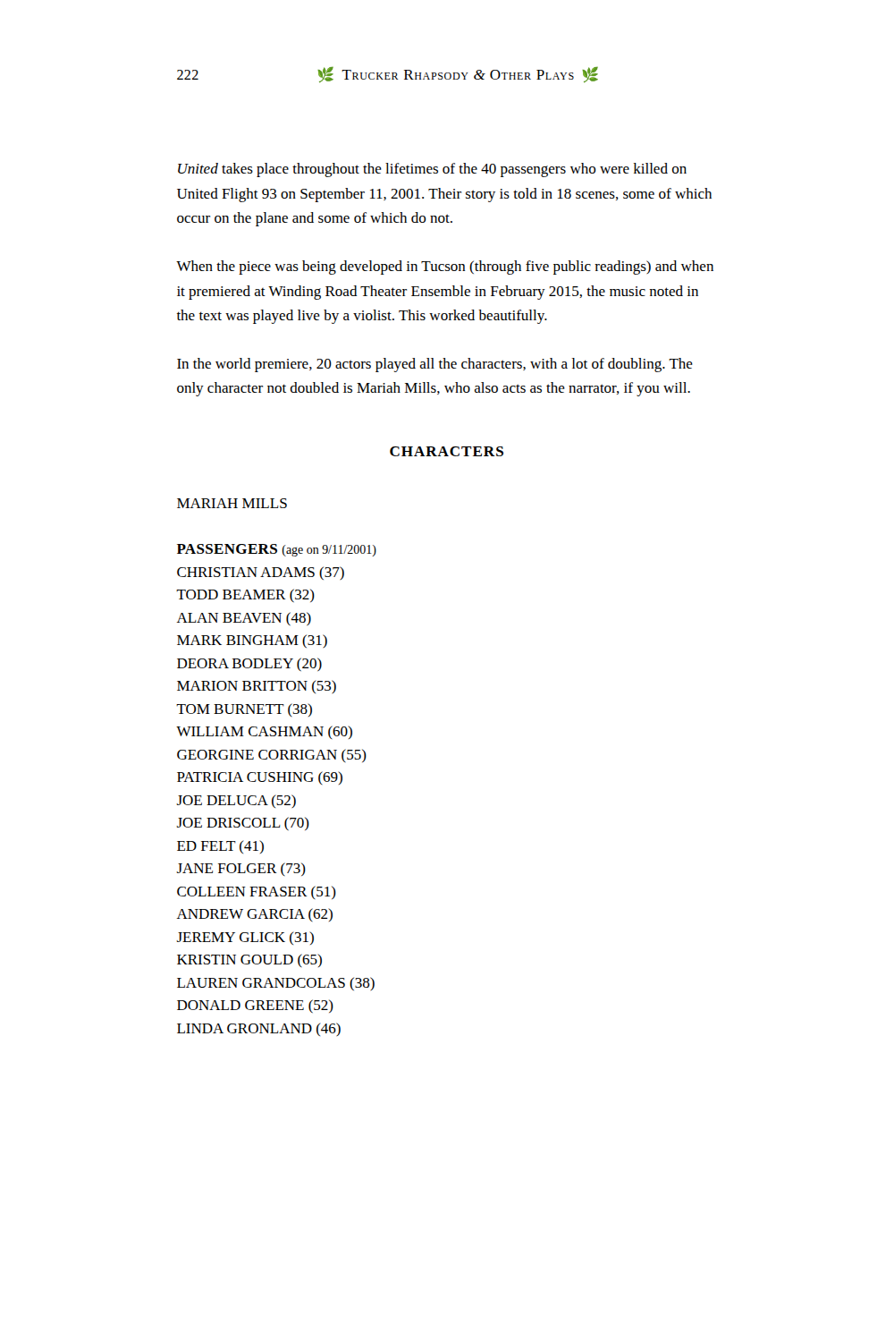222 🌿Trucker Rhapsody & Other Plays🌿
United takes place throughout the lifetimes of the 40 passengers who were killed on United Flight 93 on September 11, 2001. Their story is told in 18 scenes, some of which occur on the plane and some of which do not.
When the piece was being developed in Tucson (through five public readings) and when it premiered at Winding Road Theater Ensemble in February 2015, the music noted in the text was played live by a violist. This worked beautifully.
In the world premiere, 20 actors played all the characters, with a lot of doubling. The only character not doubled is Mariah Mills, who also acts as the narrator, if you will.
CHARACTERS
MARIAH MILLS
PASSENGERS (age on 9/11/2001)
CHRISTIAN ADAMS (37)
TODD BEAMER (32)
ALAN BEAVEN (48)
MARK BINGHAM (31)
DEORA BODLEY (20)
MARION BRITTON (53)
TOM BURNETT (38)
WILLIAM CASHMAN (60)
GEORGINE CORRIGAN (55)
PATRICIA CUSHING (69)
JOE DELUCA (52)
JOE DRISCOLL (70)
ED FELT (41)
JANE FOLGER (73)
COLLEEN FRASER (51)
ANDREW GARCIA (62)
JEREMY GLICK (31)
KRISTIN GOULD (65)
LAUREN GRANDCOLAS (38)
DONALD GREENE (52)
LINDA GRONLAND (46)